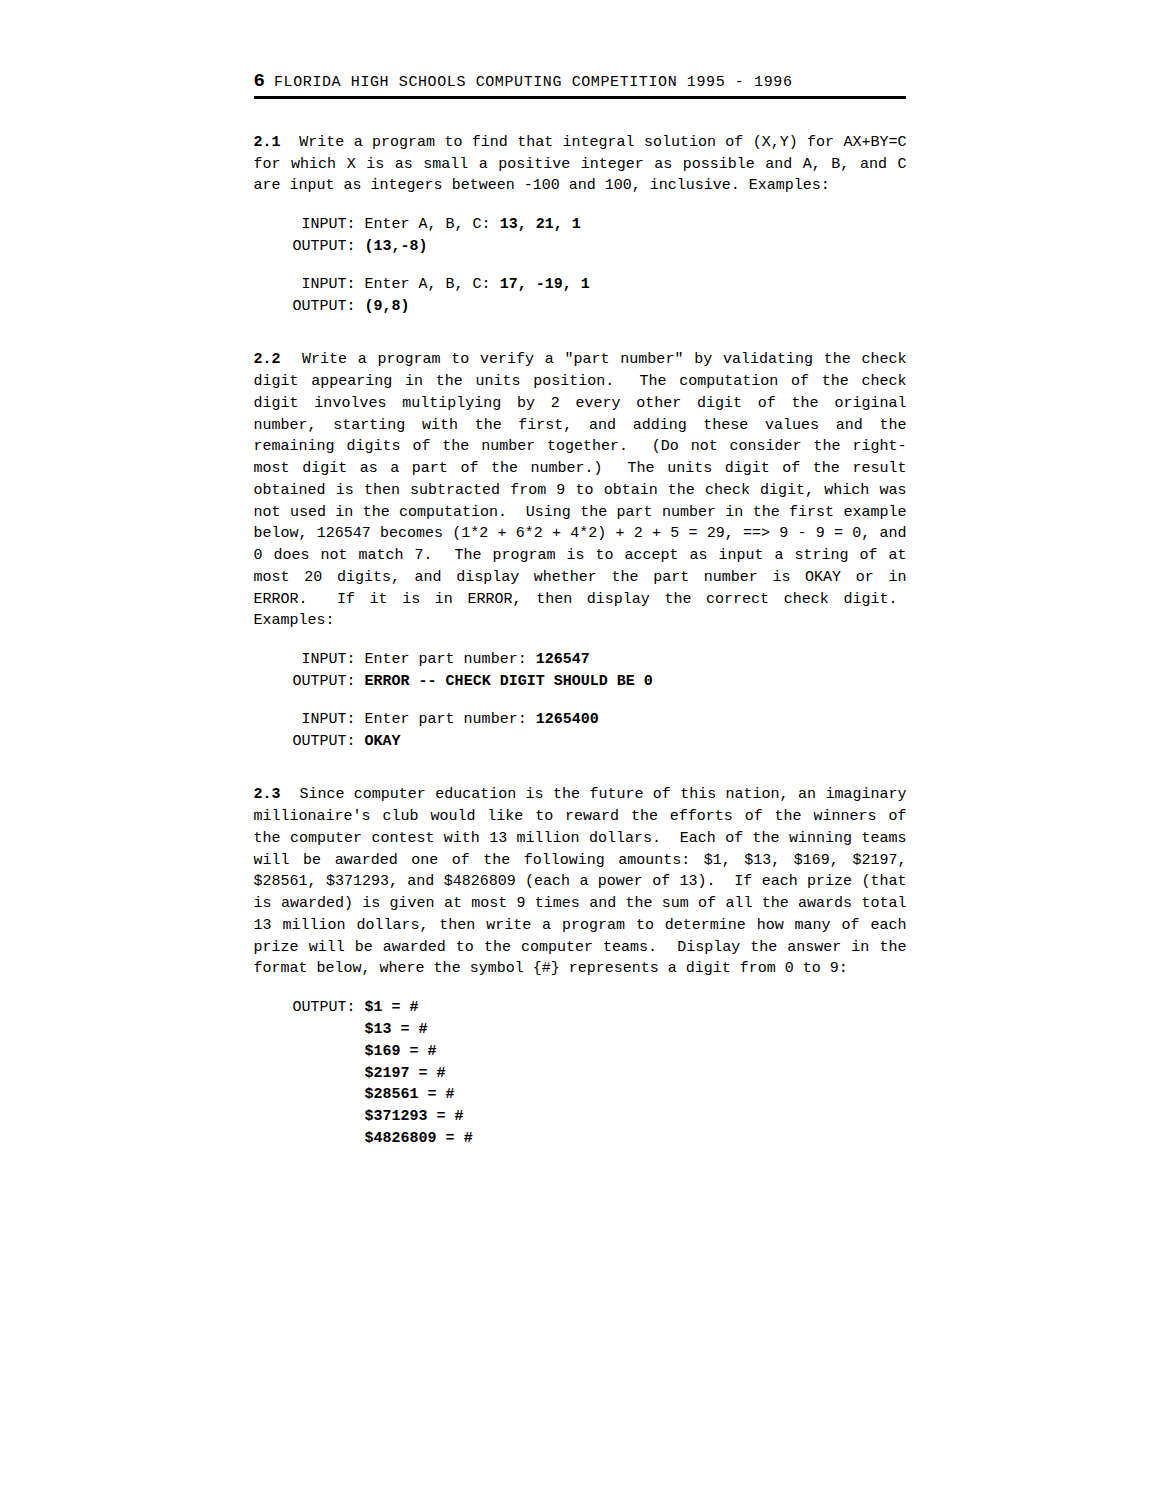6 FLORIDA HIGH SCHOOLS COMPUTING COMPETITION 1995 - 1996
2.1 Write a program to find that integral solution of (X,Y) for AX+BY=C for which X is as small a positive integer as possible and A, B, and C are input as integers between -100 and 100, inclusive. Examples:
INPUT: Enter A, B, C: 13, 21, 1
OUTPUT: (13,-8)
INPUT: Enter A, B, C: 17, -19, 1
OUTPUT: (9,8)
2.2 Write a program to verify a "part number" by validating the check digit appearing in the units position. The computation of the check digit involves multiplying by 2 every other digit of the original number, starting with the first, and adding these values and the remaining digits of the number together. (Do not consider the right-most digit as a part of the number.) The units digit of the result obtained is then subtracted from 9 to obtain the check digit, which was not used in the computation. Using the part number in the first example below, 126547 becomes (1*2 + 6*2 + 4*2) + 2 + 5 = 29, ==> 9 - 9 = 0, and 0 does not match 7. The program is to accept as input a string of at most 20 digits, and display whether the part number is OKAY or in ERROR. If it is in ERROR, then display the correct check digit. Examples:
INPUT: Enter part number: 126547
OUTPUT: ERROR -- CHECK DIGIT SHOULD BE 0
INPUT: Enter part number: 1265400
OUTPUT: OKAY
2.3 Since computer education is the future of this nation, an imaginary millionaire's club would like to reward the efforts of the winners of the computer contest with 13 million dollars. Each of the winning teams will be awarded one of the following amounts: $1, $13, $169, $2197, $28561, $371293, and $4826809 (each a power of 13). If each prize (that is awarded) is given at most 9 times and the sum of all the awards total 13 million dollars, then write a program to determine how many of each prize will be awarded to the computer teams. Display the answer in the format below, where the symbol {#} represents a digit from 0 to 9:
OUTPUT: $1 = # $13 = # $169 = # $2197 = # $28561 = # $371293 = # $4826809 = #